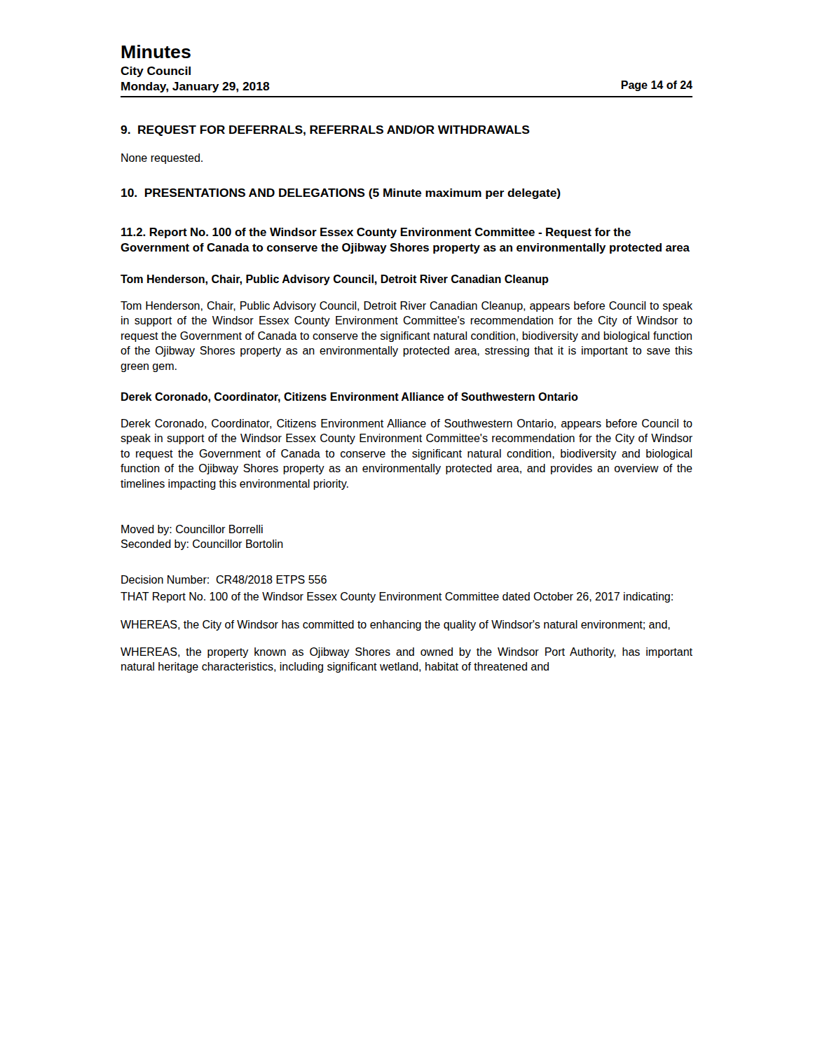Minutes
City Council
Monday, January 29, 2018
Page 14 of 24
9. REQUEST FOR DEFERRALS, REFERRALS AND/OR WITHDRAWALS
None requested.
10. PRESENTATIONS AND DELEGATIONS (5 Minute maximum per delegate)
11.2. Report No. 100 of the Windsor Essex County Environment Committee - Request for the Government of Canada to conserve the Ojibway Shores property as an environmentally protected area
Tom Henderson, Chair, Public Advisory Council, Detroit River Canadian Cleanup
Tom Henderson, Chair, Public Advisory Council, Detroit River Canadian Cleanup, appears before Council to speak in support of the Windsor Essex County Environment Committee's recommendation for the City of Windsor to request the Government of Canada to conserve the significant natural condition, biodiversity and biological function of the Ojibway Shores property as an environmentally protected area, stressing that it is important to save this green gem.
Derek Coronado, Coordinator, Citizens Environment Alliance of Southwestern Ontario
Derek Coronado, Coordinator, Citizens Environment Alliance of Southwestern Ontario, appears before Council to speak in support of the Windsor Essex County Environment Committee's recommendation for the City of Windsor to request the Government of Canada to conserve the significant natural condition, biodiversity and biological function of the Ojibway Shores property as an environmentally protected area, and provides an overview of the timelines impacting this environmental priority.
Moved by: Councillor Borrelli
Seconded by: Councillor Bortolin
Decision Number: CR48/2018 ETPS 556
THAT Report No. 100 of the Windsor Essex County Environment Committee dated October 26, 2017 indicating:
WHEREAS, the City of Windsor has committed to enhancing the quality of Windsor's natural environment; and,
WHEREAS, the property known as Ojibway Shores and owned by the Windsor Port Authority, has important natural heritage characteristics, including significant wetland, habitat of threatened and